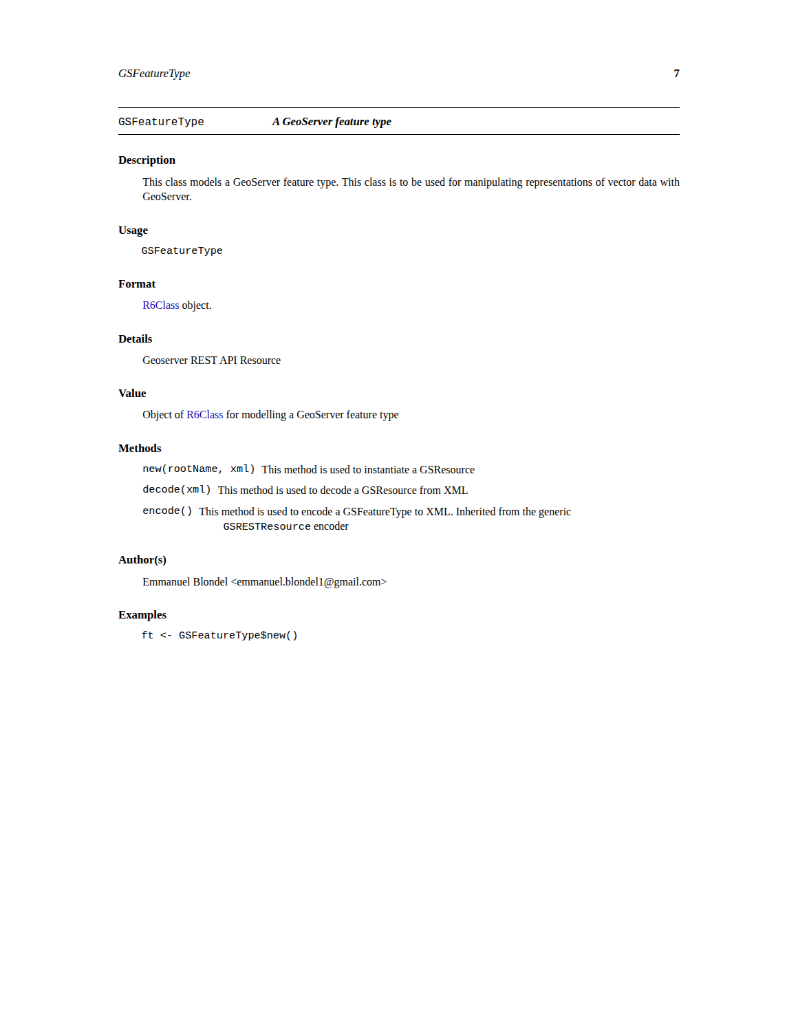GSFeatureType 7
GSFeatureType A GeoServer feature type
Description
This class models a GeoServer feature type. This class is to be used for manipulating representations of vector data with GeoServer.
Usage
GSFeatureType
Format
R6Class object.
Details
Geoserver REST API Resource
Value
Object of R6Class for modelling a GeoServer feature type
Methods
new(rootName, xml)
This method is used to instantiate a GSResource
decode(xml)
This method is used to decode a GSResource from XML
encode()
This method is used to encode a GSFeatureType to XML. Inherited from the generic GSRESTResource encoder
Author(s)
Emmanuel Blondel <emmanuel.blondel1@gmail.com>
Examples
ft <- GSFeatureType$new()